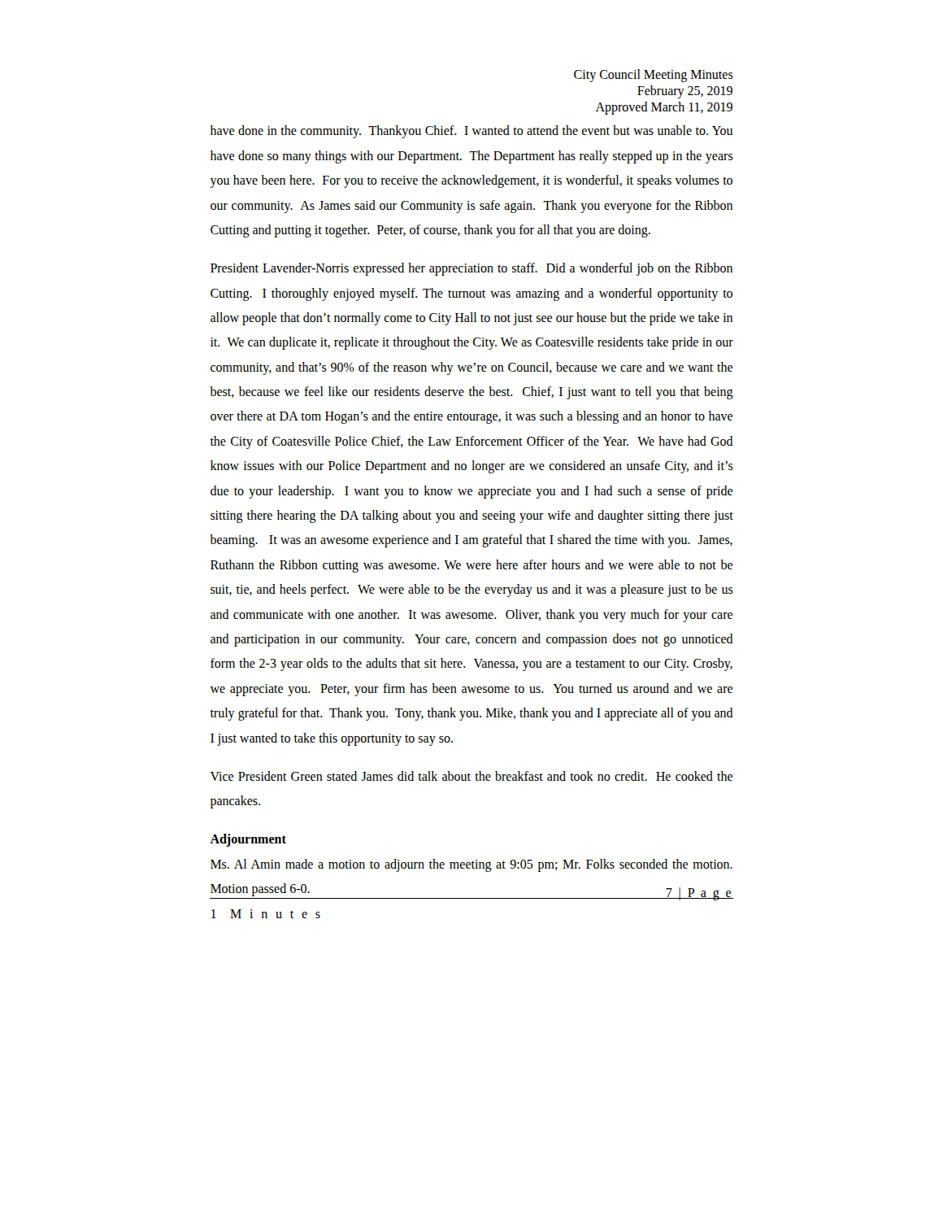City Council Meeting Minutes
February 25, 2019
Approved March 11, 2019
have done in the community. Thankyou Chief. I wanted to attend the event but was unable to. You have done so many things with our Department. The Department has really stepped up in the years you have been here. For you to receive the acknowledgement, it is wonderful, it speaks volumes to our community. As James said our Community is safe again. Thank you everyone for the Ribbon Cutting and putting it together. Peter, of course, thank you for all that you are doing.
President Lavender-Norris expressed her appreciation to staff. Did a wonderful job on the Ribbon Cutting. I thoroughly enjoyed myself. The turnout was amazing and a wonderful opportunity to allow people that don’t normally come to City Hall to not just see our house but the pride we take in it. We can duplicate it, replicate it throughout the City. We as Coatesville residents take pride in our community, and that’s 90% of the reason why we’re on Council, because we care and we want the best, because we feel like our residents deserve the best. Chief, I just want to tell you that being over there at DA tom Hogan’s and the entire entourage, it was such a blessing and an honor to have the City of Coatesville Police Chief, the Law Enforcement Officer of the Year. We have had God know issues with our Police Department and no longer are we considered an unsafe City, and it’s due to your leadership. I want you to know we appreciate you and I had such a sense of pride sitting there hearing the DA talking about you and seeing your wife and daughter sitting there just beaming. It was an awesome experience and I am grateful that I shared the time with you. James, Ruthann the Ribbon cutting was awesome. We were here after hours and we were able to not be suit, tie, and heels perfect. We were able to be the everyday us and it was a pleasure just to be us and communicate with one another. It was awesome. Oliver, thank you very much for your care and participation in our community. Your care, concern and compassion does not go unnoticed form the 2-3 year olds to the adults that sit here. Vanessa, you are a testament to our City. Crosby, we appreciate you. Peter, your firm has been awesome to us. You turned us around and we are truly grateful for that. Thank you. Tony, thank you. Mike, thank you and I appreciate all of you and I just wanted to take this opportunity to say so.
Vice President Green stated James did talk about the breakfast and took no credit. He cooked the pancakes.
Adjournment
Ms. Al Amin made a motion to adjourn the meeting at 9:05 pm; Mr. Folks seconded the motion. Motion passed 6-0.
7 | P a g e
1 M i n u t e s